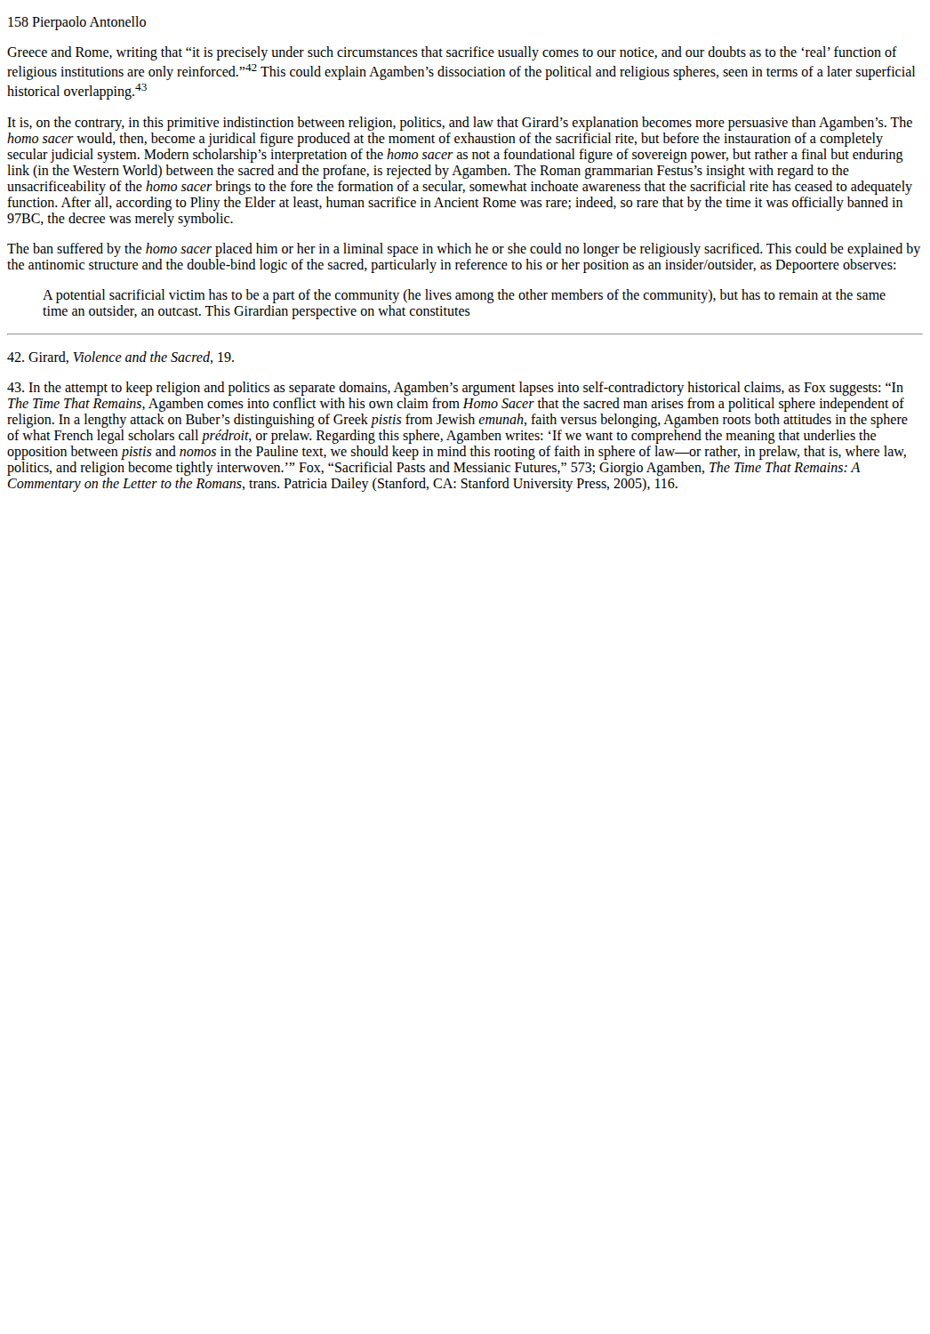158 Pierpaolo Antonello
Greece and Rome, writing that “it is precisely under such circumstances that sacrifice usually comes to our notice, and our doubts as to the ‘real’ function of religious institutions are only reinforced.”42 This could explain Agamben’s dissociation of the political and religious spheres, seen in terms of a later superficial historical overlapping.43
It is, on the contrary, in this primitive indistinction between religion, politics, and law that Girard’s explanation becomes more persuasive than Agamben’s. The homo sacer would, then, become a juridical figure produced at the moment of exhaustion of the sacrificial rite, but before the instauration of a completely secular judicial system. Modern scholarship’s interpretation of the homo sacer as not a foundational figure of sovereign power, but rather a final but enduring link (in the Western World) between the sacred and the profane, is rejected by Agamben. The Roman grammarian Festus’s insight with regard to the unsacrificeability of the homo sacer brings to the fore the formation of a secular, somewhat inchoate awareness that the sacrificial rite has ceased to adequately function. After all, according to Pliny the Elder at least, human sacrifice in Ancient Rome was rare; indeed, so rare that by the time it was officially banned in 97BC, the decree was merely symbolic.
The ban suffered by the homo sacer placed him or her in a liminal space in which he or she could no longer be religiously sacrificed. This could be explained by the antinomic structure and the double-bind logic of the sacred, particularly in reference to his or her position as an insider/outsider, as Depoortere observes:
A potential sacrificial victim has to be a part of the community (he lives among the other members of the community), but has to remain at the same time an outsider, an outcast. This Girardian perspective on what constitutes
42. Girard, Violence and the Sacred, 19.
43. In the attempt to keep religion and politics as separate domains, Agamben’s argument lapses into self-contradictory historical claims, as Fox suggests: “In The Time That Remains, Agamben comes into conflict with his own claim from Homo Sacer that the sacred man arises from a political sphere independent of religion. In a lengthy attack on Buber’s distinguishing of Greek pistis from Jewish emunah, faith versus belonging, Agamben roots both attitudes in the sphere of what French legal scholars call prédroit, or prelaw. Regarding this sphere, Agamben writes: ‘If we want to comprehend the meaning that underlies the opposition between pistis and nomos in the Pauline text, we should keep in mind this rooting of faith in sphere of law—or rather, in prelaw, that is, where law, politics, and religion become tightly interwoven.’” Fox, “Sacrificial Pasts and Messianic Futures,” 573; Giorgio Agamben, The Time That Remains: A Commentary on the Letter to the Romans, trans. Patricia Dailey (Stanford, CA: Stanford University Press, 2005), 116.